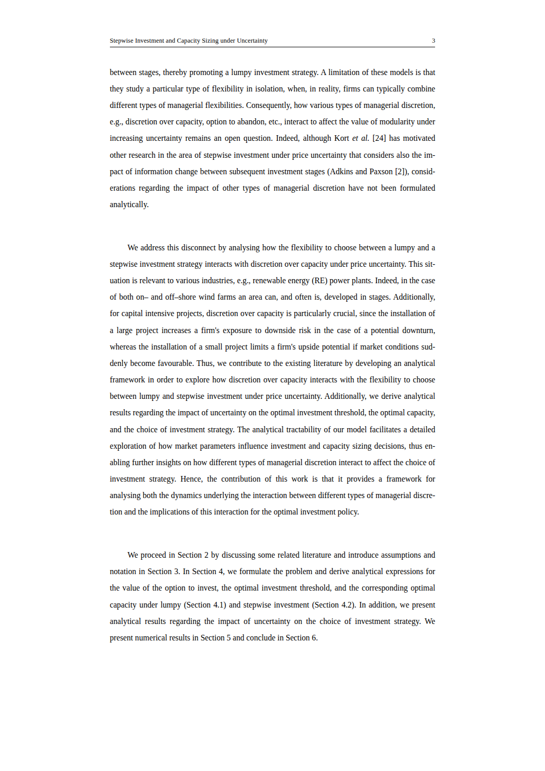Stepwise Investment and Capacity Sizing under Uncertainty 3
between stages, thereby promoting a lumpy investment strategy. A limitation of these models is that they study a particular type of flexibility in isolation, when, in reality, firms can typically combine different types of managerial flexibilities. Consequently, how various types of managerial discretion, e.g., discretion over capacity, option to abandon, etc., interact to affect the value of modularity under increasing uncertainty remains an open question. Indeed, although Kort et al. [24] has motivated other research in the area of stepwise investment under price uncertainty that considers also the impact of information change between subsequent investment stages (Adkins and Paxson [2]), considerations regarding the impact of other types of managerial discretion have not been formulated analytically.
We address this disconnect by analysing how the flexibility to choose between a lumpy and a stepwise investment strategy interacts with discretion over capacity under price uncertainty. This situation is relevant to various industries, e.g., renewable energy (RE) power plants. Indeed, in the case of both on– and off–shore wind farms an area can, and often is, developed in stages. Additionally, for capital intensive projects, discretion over capacity is particularly crucial, since the installation of a large project increases a firm's exposure to downside risk in the case of a potential downturn, whereas the installation of a small project limits a firm's upside potential if market conditions suddenly become favourable. Thus, we contribute to the existing literature by developing an analytical framework in order to explore how discretion over capacity interacts with the flexibility to choose between lumpy and stepwise investment under price uncertainty. Additionally, we derive analytical results regarding the impact of uncertainty on the optimal investment threshold, the optimal capacity, and the choice of investment strategy. The analytical tractability of our model facilitates a detailed exploration of how market parameters influence investment and capacity sizing decisions, thus enabling further insights on how different types of managerial discretion interact to affect the choice of investment strategy. Hence, the contribution of this work is that it provides a framework for analysing both the dynamics underlying the interaction between different types of managerial discretion and the implications of this interaction for the optimal investment policy.
We proceed in Section 2 by discussing some related literature and introduce assumptions and notation in Section 3. In Section 4, we formulate the problem and derive analytical expressions for the value of the option to invest, the optimal investment threshold, and the corresponding optimal capacity under lumpy (Section 4.1) and stepwise investment (Section 4.2). In addition, we present analytical results regarding the impact of uncertainty on the choice of investment strategy. We present numerical results in Section 5 and conclude in Section 6.